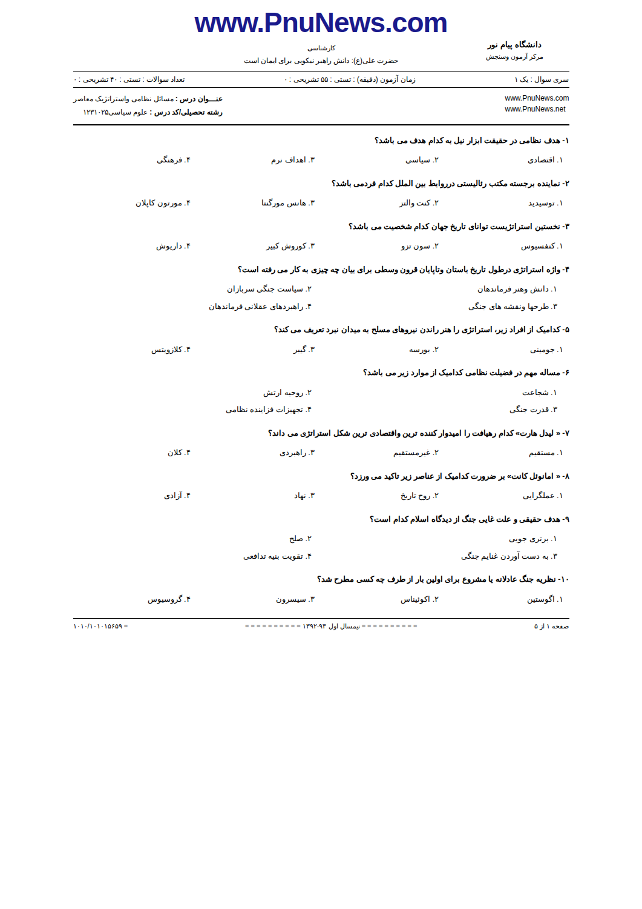www.PnuNews.com
دانشگاه پیام نور
مرکز آزمون وسنجش
کارشناسی
حضرت علی(ع): دانش راهبر نیکویی برای ایمان است
سری سوال : یک ۱
زمان آزمون (دقیقه) : تستی : ۵۵ تشریحی : ۰
تعداد سوالات : تستی : ۴۰ تشریحی : ۰
www.PnuNews.com
www.PnuNews.net
عنـــوان درس : مسائل نظامی واستراتژیک معاصر
رشته تحصیلی/کد درس : علوم سیاسی۱۲۳۱۰۲۵
۱- هدف نظامی در حقیقت ابزار نیل به کدام هدف می باشد؟
۱. اقتصادی
۲. سیاسی
۳. اهداف نرم
۴. فرهنگی
۲- نماینده برجسته مکتب رئالیستی درروابط بین الملل کدام فردمی باشد؟
۱. توسیدید
۲. کنت والتز
۳. هانس مورگنتا
۴. مورتون کاپلان
۳- نخستین استراتژیست توانای تاریخ جهان کدام شخصیت می باشد؟
۱. کنفسیوس
۲. سون تزو
۳. کوروش کبیر
۴. داریوش
۴- واژه استراتژی درطول تاریخ باستان وتاپایان قرون وسطی برای بیان چه چیزی به کار می رفته است؟
۱. دانش وهنر فرماندهان
۲. سیاست جنگی سربازان
۳. طرحها ونقشه های جنگی
۴. راهبردهای عقلانی فرماندهان
۵- کدامیک از افراد زیر، استراتژی را هنر راندن نیروهای مسلح به میدان نبرد تعریف می کند؟
۱. جومینی
۲. بورسه
۳. گیبر
۴. کلازویتس
۶- مساله مهم در فضیلت نظامی کدامیک از موارد زیر می باشد؟
۱. شجاعت
۲. روحیه ارتش
۳. قدرت جنگی
۴. تجهیزات فزاینده نظامی
۷- « لیدل هارت» کدام رهیافت را امیدوار کننده ترین واقتصادی ترین شکل استراتژی می داند؟
۱. مستقیم
۲. غیرمستقیم
۳. راهبردی
۴. کلان
۸- « امانوئل کانت» بر ضرورت کدامیک از عناصر زیر تاکید می ورزد؟
۱. عملگرایی
۲. روح تاریخ
۳. نهاد
۴. آزادی
۹- هدف حقیقی و علت غایی جنگ از دیدگاه اسلام کدام است؟
۱. برتری جویی
۲. صلح
۳. به دست آوردن غنایم جنگی
۴. تقویت بنیه تدافعی
۱۰- نظریه جنگ عادلانه یا مشروع برای اولین بار از طرف چه کسی مطرح شد؟
۱. اگوستین
۲. اکوئیناس
۳. سیسرون
۴. گروسیوس
صفحه ۱ از ۵
= = = = = = = = = = نیمسال اول ۹۳-۱۳۹۲ = = = = = = = = = =
۱۰۱۰/۱۰۱۰۱۵۶۵۹ =